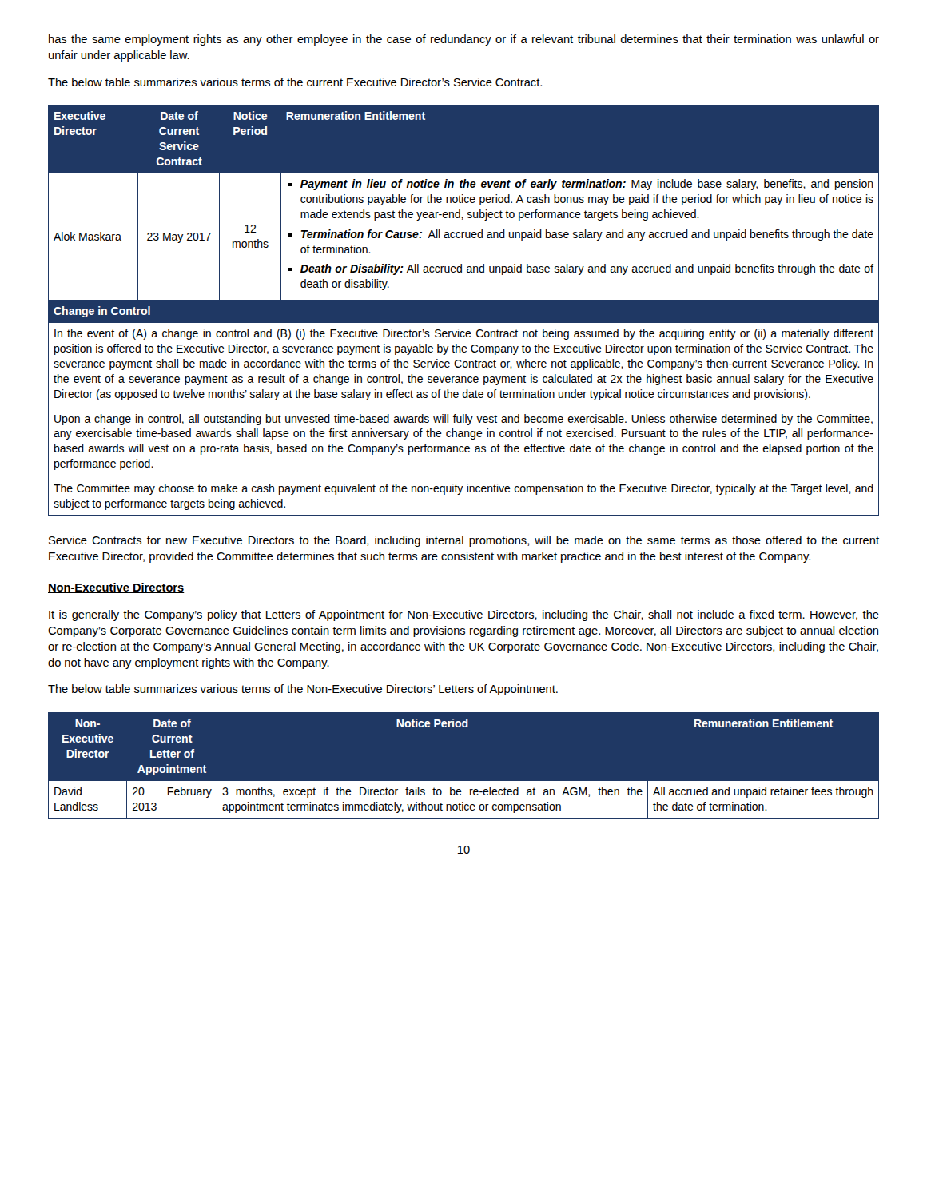has the same employment rights as any other employee in the case of redundancy or if a relevant tribunal determines that their termination was unlawful or unfair under applicable law.
The below table summarizes various terms of the current Executive Director’s Service Contract.
| Executive Director | Date of Current Service Contract | Notice Period | Remuneration Entitlement |
| --- | --- | --- | --- |
| Alok Maskara | 23 May 2017 | 12 months | Payment in lieu of notice in the event of early termination: May include base salary, benefits, and pension contributions payable for the notice period. A cash bonus may be paid if the period for which pay in lieu of notice is made extends past the year-end, subject to performance targets being achieved. Termination for Cause: All accrued and unpaid base salary and any accrued and unpaid benefits through the date of termination. Death or Disability: All accrued and unpaid base salary and any accrued and unpaid benefits through the date of death or disability. |
| Change in Control |
| In the event of (A) a change in control and (B) (i) the Executive Director’s Service Contract not being assumed by the acquiring entity or (ii) a materially different position is offered to the Executive Director, a severance payment is payable by the Company to the Executive Director upon termination of the Service Contract. The severance payment shall be made in accordance with the terms of the Service Contract or, where not applicable, the Company’s then-current Severance Policy. In the event of a severance payment as a result of a change in control, the severance payment is calculated at 2x the highest basic annual salary for the Executive Director (as opposed to twelve months’ salary at the base salary in effect as of the date of termination under typical notice circumstances and provisions). Upon a change in control, all outstanding but unvested time-based awards will fully vest and become exercisable. Unless otherwise determined by the Committee, any exercisable time-based awards shall lapse on the first anniversary of the change in control if not exercised. Pursuant to the rules of the LTIP, all performance-based awards will vest on a pro-rata basis, based on the Company’s performance as of the effective date of the change in control and the elapsed portion of the performance period. The Committee may choose to make a cash payment equivalent of the non-equity incentive compensation to the Executive Director, typically at the Target level, and subject to performance targets being achieved. |
Service Contracts for new Executive Directors to the Board, including internal promotions, will be made on the same terms as those offered to the current Executive Director, provided the Committee determines that such terms are consistent with market practice and in the best interest of the Company.
Non-Executive Directors
It is generally the Company’s policy that Letters of Appointment for Non-Executive Directors, including the Chair, shall not include a fixed term. However, the Company’s Corporate Governance Guidelines contain term limits and provisions regarding retirement age. Moreover, all Directors are subject to annual election or re-election at the Company’s Annual General Meeting, in accordance with the UK Corporate Governance Code. Non-Executive Directors, including the Chair, do not have any employment rights with the Company.
The below table summarizes various terms of the Non-Executive Directors’ Letters of Appointment.
| Non- Executive Director | Date of Current Letter of Appointment | Notice Period | Remuneration Entitlement |
| --- | --- | --- | --- |
| David Landless | 20 February 2013 | 3 months, except if the Director fails to be re-elected at an AGM, then the appointment terminates immediately, without notice or compensation | All accrued and unpaid retainer fees through the date of termination. |
10